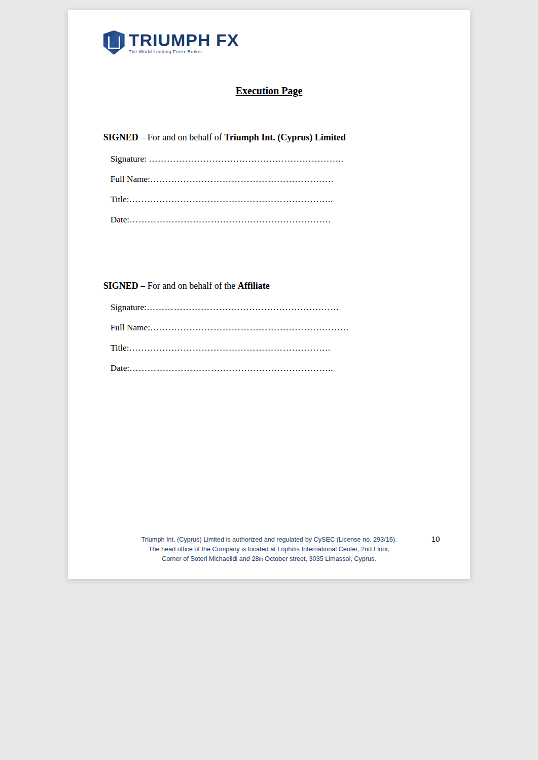TRIUMPH FX The World Leading Forex Broker
Execution Page
SIGNED – For and on behalf of Triumph Int. (Cyprus) Limited
Signature: ………………………………………………………..
Full Name:…………………………………………………….
Title:…………………………………………………………..
Date:………………………………………………………….
SIGNED – For and on behalf of the Affiliate
Signature:……………………………………………………….
Full Name:…………………………………………………………
Title:………………………………………………………….
Date:…………………………………………………………..
10
Triumph Int. (Cyprus) Limited is authorized and regulated by CySEC (License no. 293/16).
The head office of the Company is located at Lophitis International Center, 2nd Floor,
Corner of Soteri Michaelidi and 28th October street, 3035 Limassol, Cyprus.